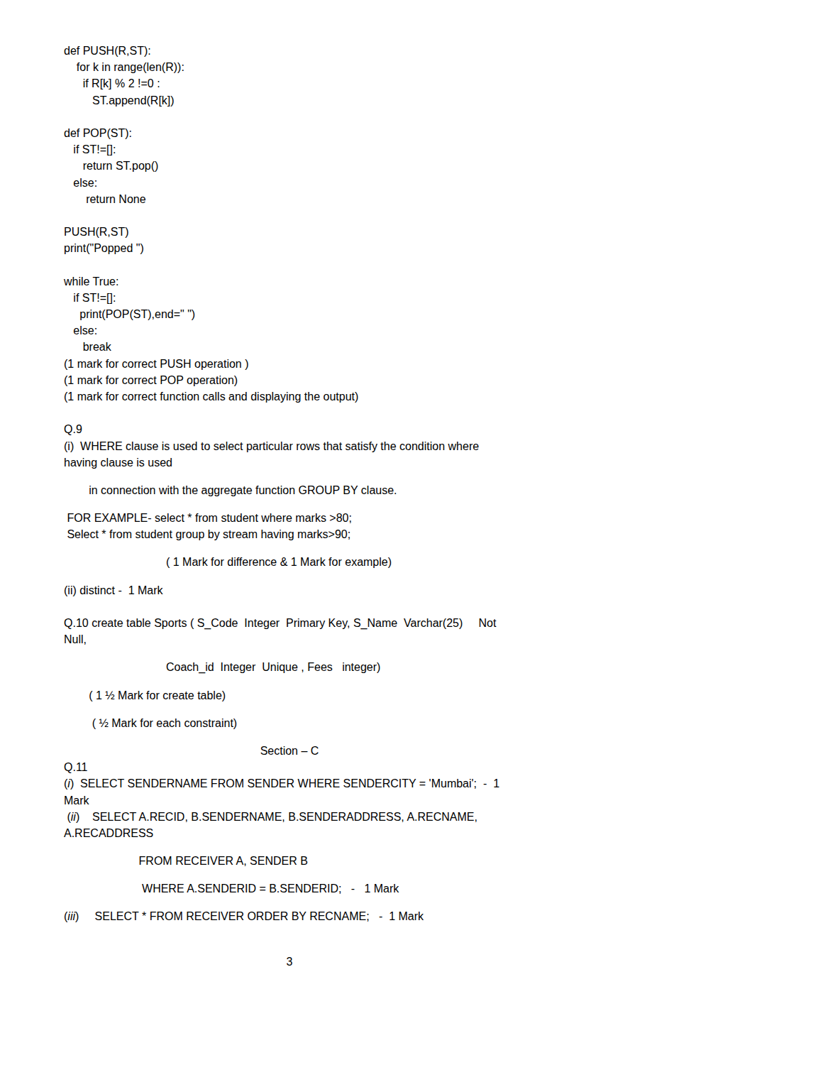def PUSH(R,ST):
    for k in range(len(R)):
      if R[k] % 2 !=0 :
         ST.append(R[k])
def POP(ST):
   if ST!=[]:
      return ST.pop()
   else:
       return None
PUSH(R,ST)
print("Popped ")
while True:
   if ST!=[]:
     print(POP(ST),end=" ")
   else:
      break
(1 mark for correct PUSH operation )
(1 mark for correct POP operation)
(1 mark for correct function calls and displaying the output)
Q.9
(i) WHERE clause is used to select particular rows that satisfy the condition where having clause is used
in connection with the aggregate function GROUP BY clause.
FOR EXAMPLE- select * from student where marks >80;
Select * from student group by stream having marks>90;
( 1 Mark for difference & 1 Mark for example)
(ii) distinct - 1 Mark
Q.10 create table Sports ( S_Code Integer Primary Key, S_Name Varchar(25) Not Null,
Coach_id Integer Unique , Fees integer)
( 1 ½ Mark for create table)
( ½ Mark for each constraint)
Section – C
Q.11
(i) SELECT SENDERNAME FROM SENDER WHERE SENDERCITY = 'Mumbai'; - 1 Mark
(ii) SELECT A.RECID, B.SENDERNAME, B.SENDERADDRESS, A.RECNAME, A.RECADDRESS
FROM RECEIVER A, SENDER B
WHERE A.SENDERID = B.SENDERID; - 1 Mark
(iii) SELECT * FROM RECEIVER ORDER BY RECNAME; - 1 Mark
3